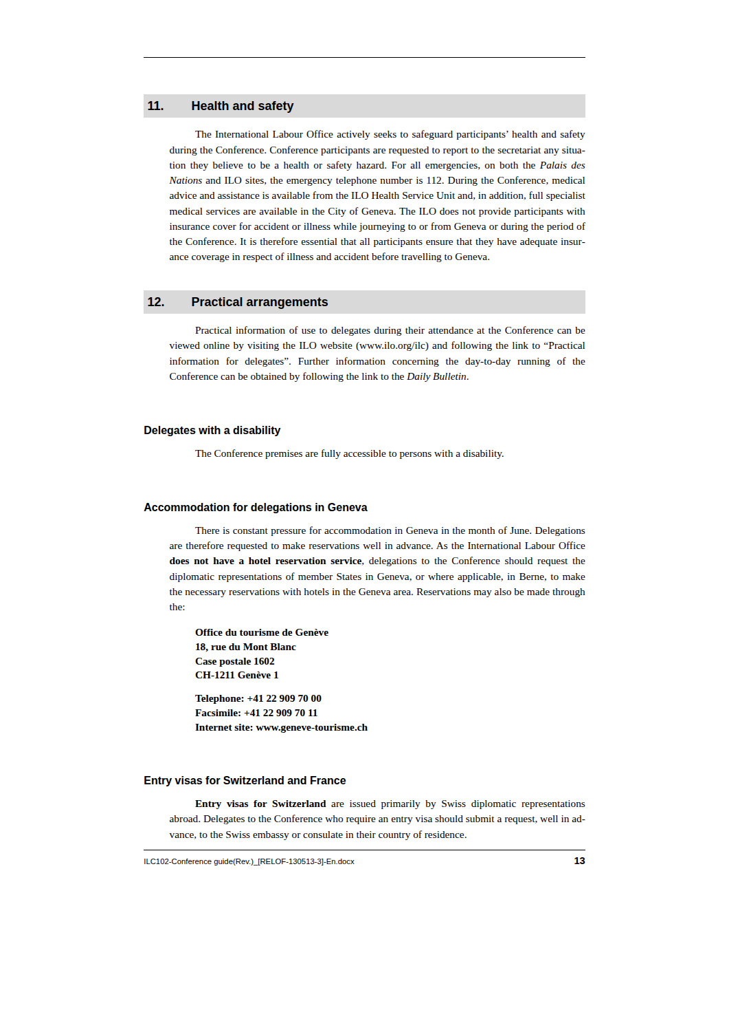11. Health and safety
The International Labour Office actively seeks to safeguard participants’ health and safety during the Conference. Conference participants are requested to report to the secretariat any situation they believe to be a health or safety hazard. For all emergencies, on both the Palais des Nations and ILO sites, the emergency telephone number is 112. During the Conference, medical advice and assistance is available from the ILO Health Service Unit and, in addition, full specialist medical services are available in the City of Geneva. The ILO does not provide participants with insurance cover for accident or illness while journeying to or from Geneva or during the period of the Conference. It is therefore essential that all participants ensure that they have adequate insurance coverage in respect of illness and accident before travelling to Geneva.
12. Practical arrangements
Practical information of use to delegates during their attendance at the Conference can be viewed online by visiting the ILO website (www.ilo.org/ilc) and following the link to “Practical information for delegates”. Further information concerning the day-to-day running of the Conference can be obtained by following the link to the Daily Bulletin.
Delegates with a disability
The Conference premises are fully accessible to persons with a disability.
Accommodation for delegations in Geneva
There is constant pressure for accommodation in Geneva in the month of June. Delegations are therefore requested to make reservations well in advance. As the International Labour Office does not have a hotel reservation service, delegations to the Conference should request the diplomatic representations of member States in Geneva, or where applicable, in Berne, to make the necessary reservations with hotels in the Geneva area. Reservations may also be made through the:
Office du tourisme de Genève
18, rue du Mont Blanc
Case postale 1602
CH-1211 Genève 1
Telephone: +41 22 909 70 00
Facsimile: +41 22 909 70 11
Internet site: www.geneve-tourisme.ch
Entry visas for Switzerland and France
Entry visas for Switzerland are issued primarily by Swiss diplomatic representations abroad. Delegates to the Conference who require an entry visa should submit a request, well in advance, to the Swiss embassy or consulate in their country of residence.
ILC102-Conference guide(Rev.)_[RELOF-130513-3]-En.docx 13